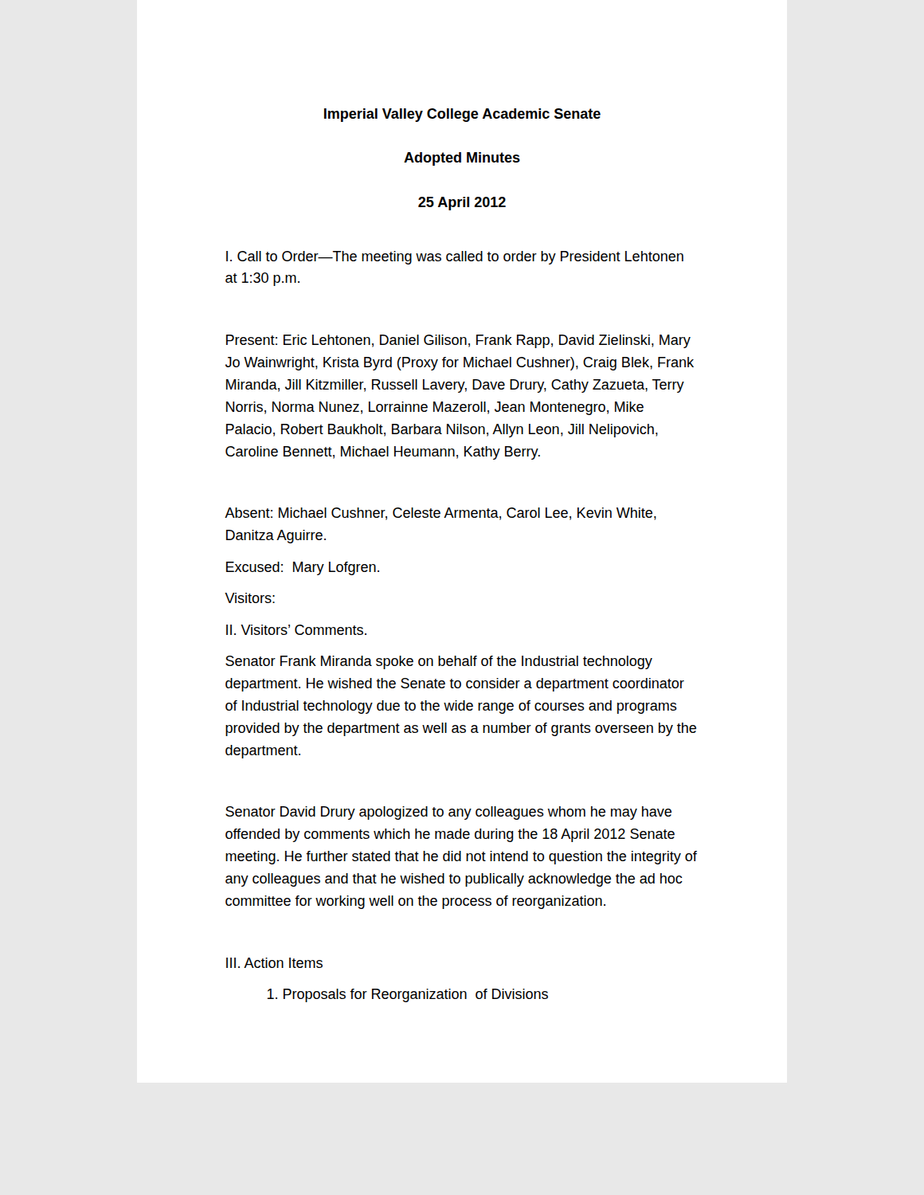Imperial Valley College Academic Senate Adopted Minutes 25 April 2012
I. Call to Order—The meeting was called to order by President Lehtonen at 1:30 p.m.
Present: Eric Lehtonen, Daniel Gilison, Frank Rapp, David Zielinski, Mary Jo Wainwright, Krista Byrd (Proxy for Michael Cushner), Craig Blek, Frank Miranda, Jill Kitzmiller, Russell Lavery, Dave Drury, Cathy Zazueta, Terry Norris, Norma Nunez, Lorrainne Mazeroll, Jean Montenegro, Mike Palacio, Robert Baukholt, Barbara Nilson, Allyn Leon, Jill Nelipovich, Caroline Bennett, Michael Heumann, Kathy Berry.
Absent: Michael Cushner, Celeste Armenta, Carol Lee, Kevin White, Danitza Aguirre.
Excused: Mary Lofgren.
Visitors:
II. Visitors’ Comments.
Senator Frank Miranda spoke on behalf of the Industrial technology department. He wished the Senate to consider a department coordinator of Industrial technology due to the wide range of courses and programs provided by the department as well as a number of grants overseen by the department.
Senator David Drury apologized to any colleagues whom he may have offended by comments which he made during the 18 April 2012 Senate meeting. He further stated that he did not intend to question the integrity of any colleagues and that he wished to publically acknowledge the ad hoc committee for working well on the process of reorganization.
III. Action Items
Proposals for Reorganization of Divisions